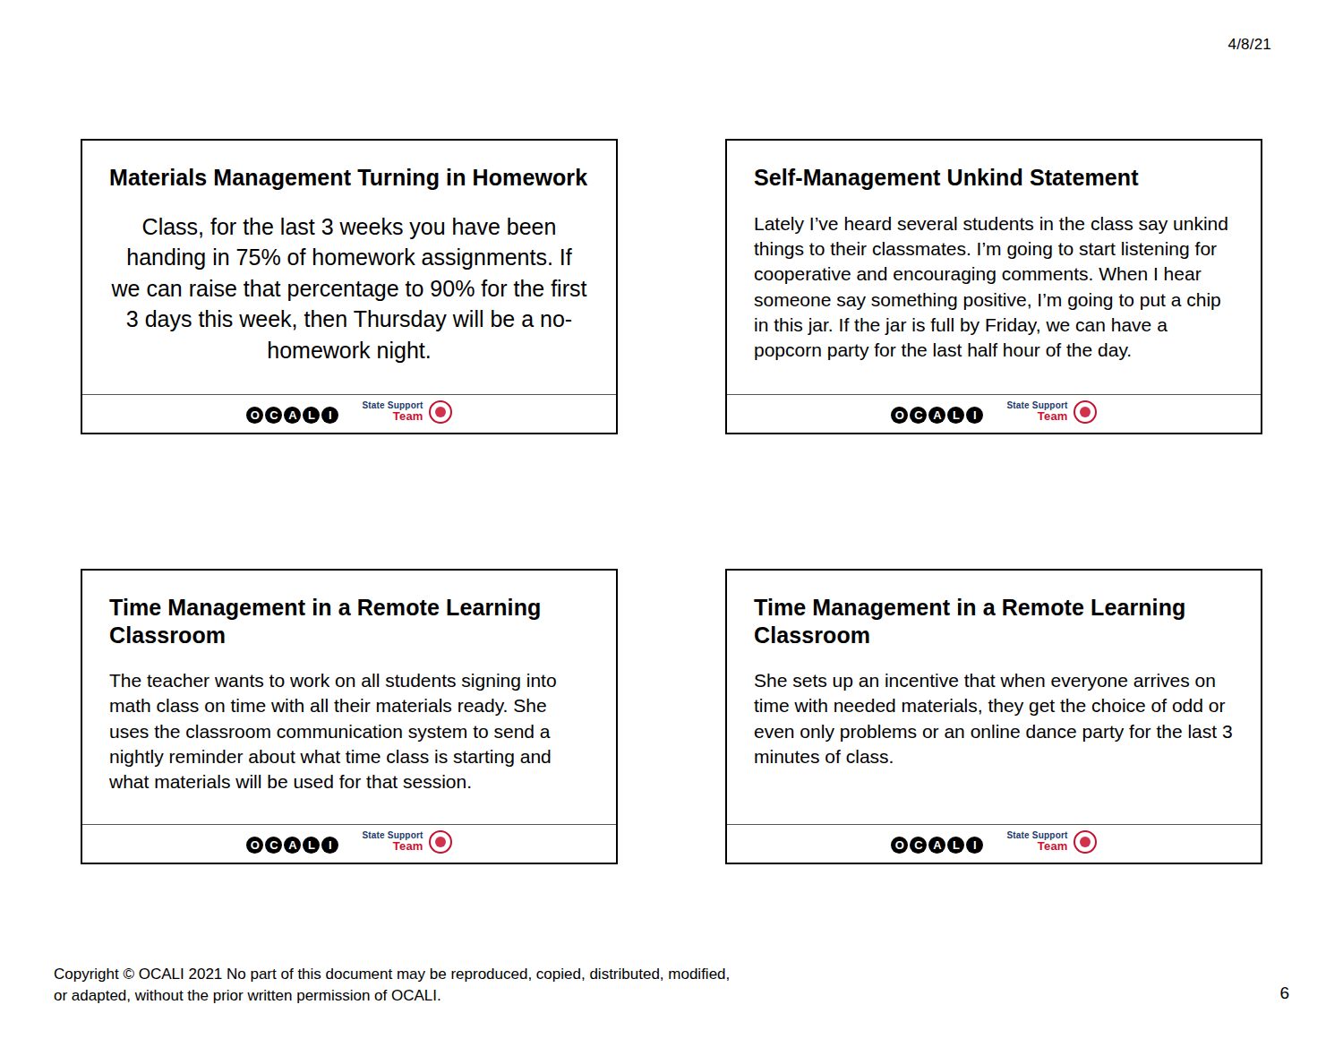4/8/21
Materials Management Turning in Homework
Class, for the last 3 weeks you have been handing in 75% of homework assignments. If we can raise that percentage to 90% for the first 3 days this week, then Thursday will be a no-homework night.
OCALI
State Support
Team
Self-Management Unkind Statement
Lately I’ve heard several students in the class say unkind things to their classmates. I’m going to start listening for cooperative and encouraging comments. When I hear someone say something positive, I’m going to put a chip in this jar. If the jar is full by Friday, we can have a popcorn party for the last half hour of the day.
OCALI
State Support
Team
Time Management in a Remote Learning Classroom
The teacher wants to work on all students signing into math class on time with all their materials ready. She uses the classroom communication system to send a nightly reminder about what time class is starting and what materials will be used for that session.
OCALI
State Support
Team
Time Management in a Remote Learning Classroom
She sets up an incentive that when everyone arrives on time with needed materials, they get the choice of odd or even only problems or an online dance party for the last 3 minutes of class.
OCALI
State Support
Team
Copyright © OCALI 2021 No part of this document may be reproduced, copied, distributed, modified, or adapted, without the prior written permission of OCALI.
6